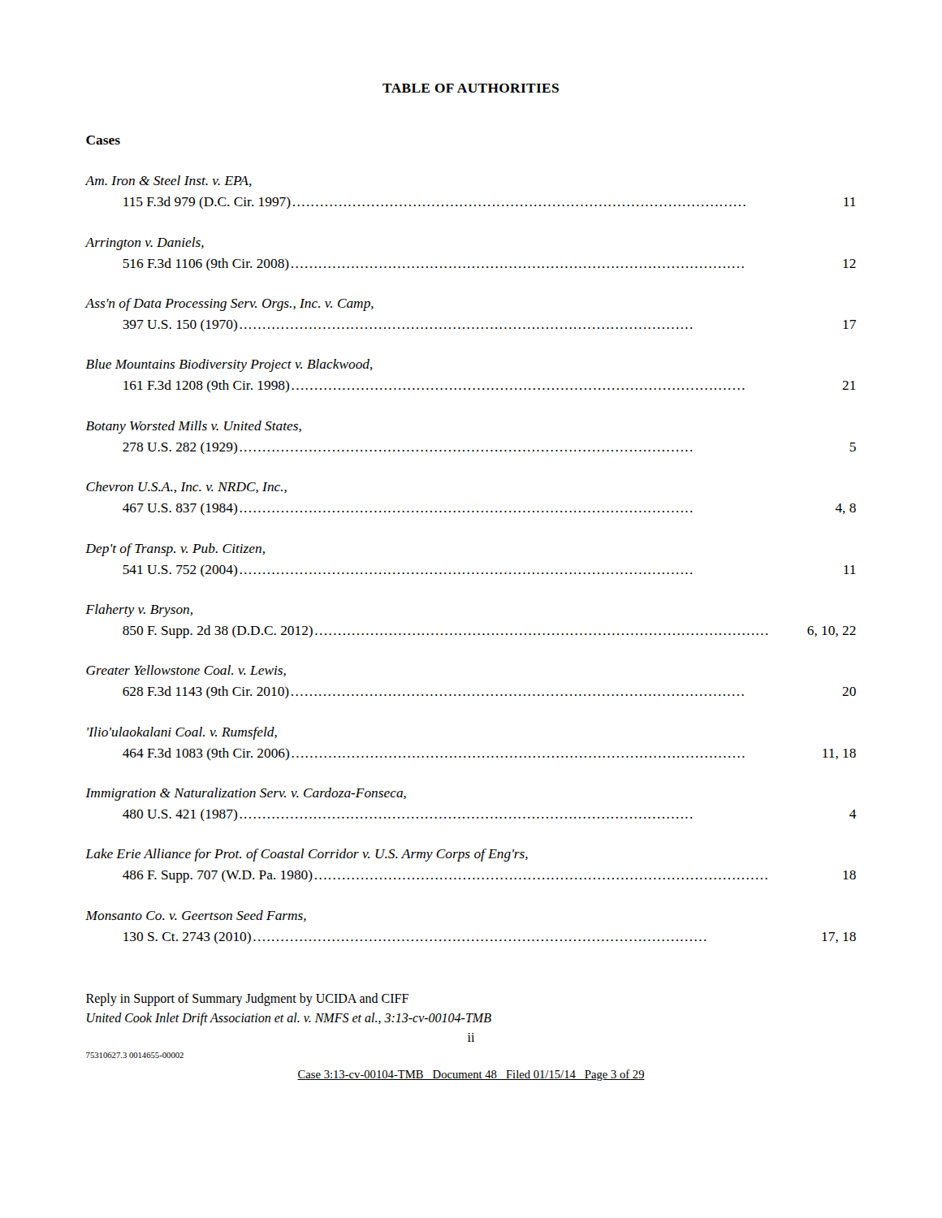TABLE OF AUTHORITIES
Cases
Am. Iron & Steel Inst. v. EPA,
115 F.3d 979 (D.C. Cir. 1997).................................................................................................. 11
Arrington v. Daniels,
516 F.3d 1106 (9th Cir. 2008).................................................................................................. 12
Ass'n of Data Processing Serv. Orgs., Inc. v. Camp,
397 U.S. 150 (1970).................................................................................................. 17
Blue Mountains Biodiversity Project v. Blackwood,
161 F.3d 1208 (9th Cir. 1998).................................................................................................. 21
Botany Worsted Mills v. United States,
278 U.S. 282 (1929).................................................................................................. 5
Chevron U.S.A., Inc. v. NRDC, Inc.,
467 U.S. 837 (1984).................................................................................................. 4, 8
Dep't of Transp. v. Pub. Citizen,
541 U.S. 752 (2004).................................................................................................. 11
Flaherty v. Bryson,
850 F. Supp. 2d 38 (D.D.C. 2012).................................................................................................. 6, 10, 22
Greater Yellowstone Coal. v. Lewis,
628 F.3d 1143 (9th Cir. 2010).................................................................................................. 20
'Ilio'ulaokalani Coal. v. Rumsfeld,
464 F.3d 1083 (9th Cir. 2006).................................................................................................. 11, 18
Immigration & Naturalization Serv. v. Cardoza-Fonseca,
480 U.S. 421 (1987).................................................................................................. 4
Lake Erie Alliance for Prot. of Coastal Corridor v. U.S. Army Corps of Eng'rs,
486 F. Supp. 707 (W.D. Pa. 1980).................................................................................................. 18
Monsanto Co. v. Geertson Seed Farms,
130 S. Ct. 2743 (2010).................................................................................................. 17, 18
Reply in Support of Summary Judgment by UCIDA and CIFF
United Cook Inlet Drift Association et al. v. NMFS et al., 3:13-cv-00104-TMB
ii
75310627.3 0014655-00002
Case 3:13-cv-00104-TMB Document 48 Filed 01/15/14 Page 3 of 29